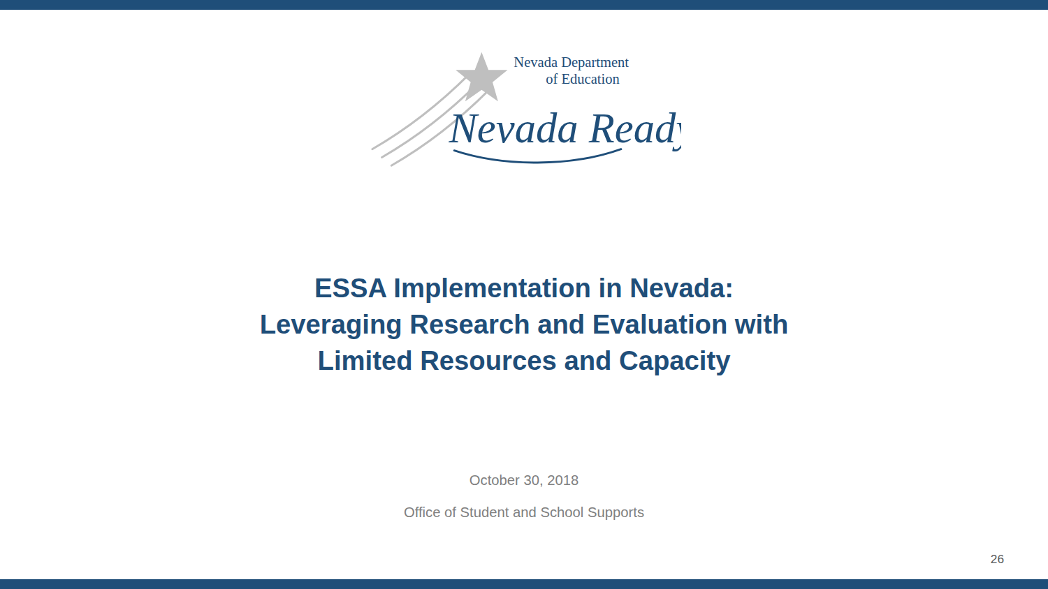Nevada Department of Education Nevada Ready!
ESSA Implementation in Nevada:
Leveraging Research and Evaluation with
Limited Resources and Capacity
October 30, 2018
Office of Student and School Supports
26